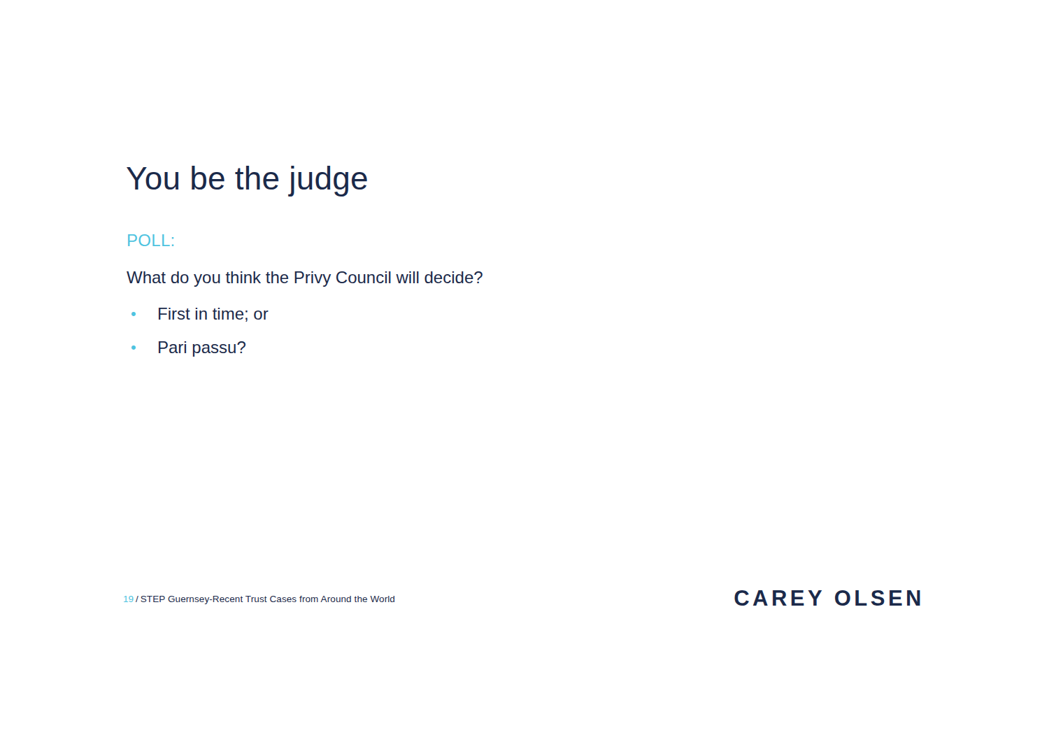You be the judge
POLL:
What do you think the Privy Council will decide?
First in time; or
Pari passu?
19 / STEP Guernsey-Recent Trust Cases from Around the World
CAREY OLSEN